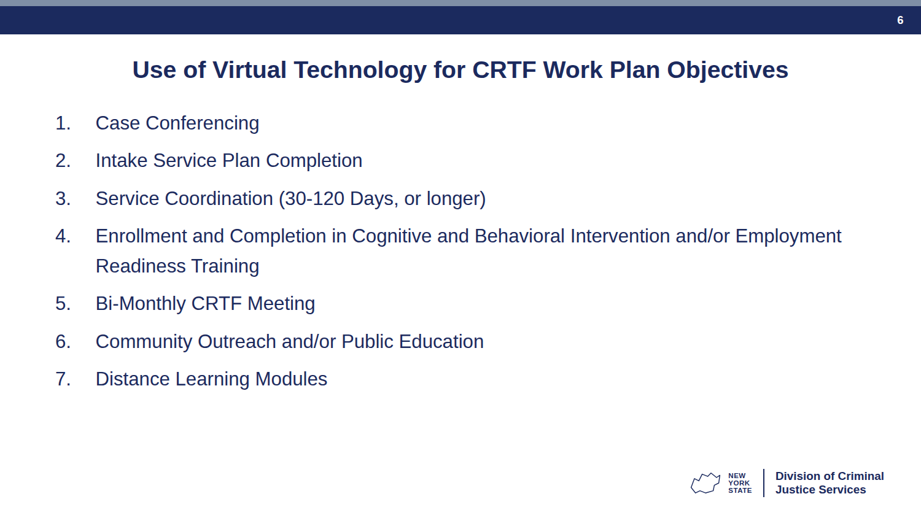6
Use of Virtual Technology for CRTF Work Plan Objectives
Case Conferencing
Intake Service Plan Completion
Service Coordination (30-120 Days, or longer)
Enrollment and Completion in Cognitive and Behavioral Intervention and/or Employment Readiness Training
Bi-Monthly CRTF Meeting
Community Outreach and/or Public Education
Distance Learning Modules
New
York
State
Division of Criminal
Justice Services